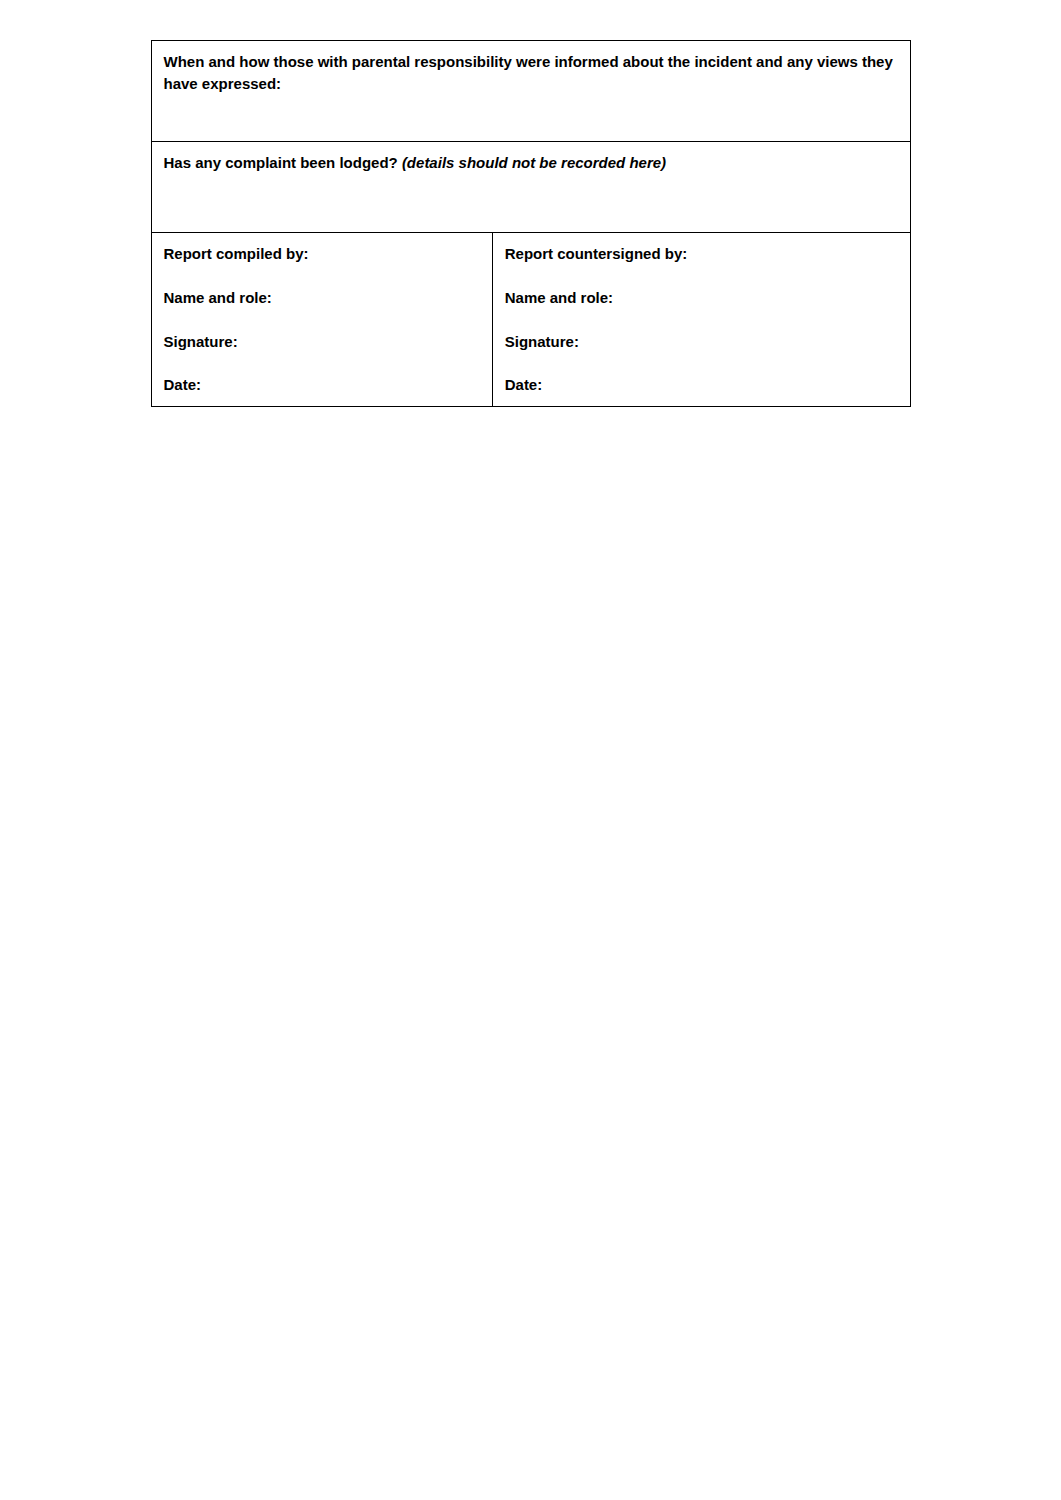| When and how those with parental responsibility were informed about the incident and any views they have expressed: |
| Has any complaint been lodged? (details should not be recorded here) |
| Report compiled by: Name and role: Signature: Date: | Report countersigned by: Name and role: Signature: Date: |